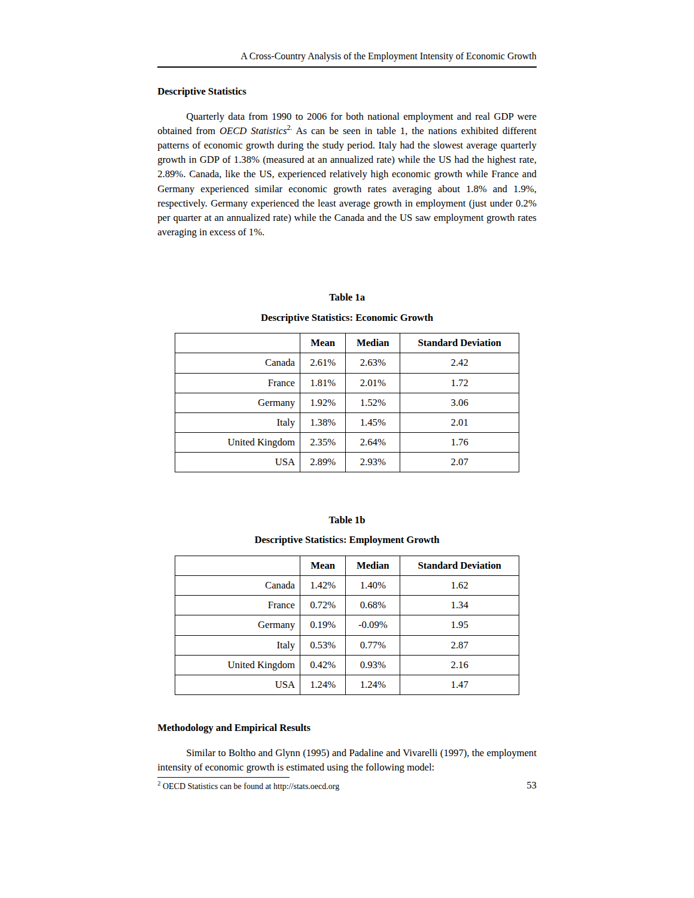A Cross-Country Analysis of the Employment Intensity of Economic Growth
Descriptive Statistics
Quarterly data from 1990 to 2006 for both national employment and real GDP were obtained from OECD Statistics2. As can be seen in table 1, the nations exhibited different patterns of economic growth during the study period. Italy had the slowest average quarterly growth in GDP of 1.38% (measured at an annualized rate) while the US had the highest rate, 2.89%. Canada, like the US, experienced relatively high economic growth while France and Germany experienced similar economic growth rates averaging about 1.8% and 1.9%, respectively. Germany experienced the least average growth in employment (just under 0.2% per quarter at an annualized rate) while the Canada and the US saw employment growth rates averaging in excess of 1%.
Table 1a
Descriptive Statistics: Economic Growth
| | Mean | Median | Standard Deviation |
| Canada | 2.61% | 2.63% | 2.42 |
| France | 1.81% | 2.01% | 1.72 |
| Germany | 1.92% | 1.52% | 3.06 |
| Italy | 1.38% | 1.45% | 2.01 |
| United Kingdom | 2.35% | 2.64% | 1.76 |
| USA | 2.89% | 2.93% | 2.07 |
Table 1b
Descriptive Statistics: Employment Growth
| | Mean | Median | Standard Deviation |
| Canada | 1.42% | 1.40% | 1.62 |
| France | 0.72% | 0.68% | 1.34 |
| Germany | 0.19% | -0.09% | 1.95 |
| Italy | 0.53% | 0.77% | 2.87 |
| United Kingdom | 0.42% | 0.93% | 2.16 |
| USA | 1.24% | 1.24% | 1.47 |
Methodology and Empirical Results
Similar to Boltho and Glynn (1995) and Padaline and Vivarelli (1997), the employment intensity of economic growth is estimated using the following model:
2 OECD Statistics can be found at http://stats.oecd.org53